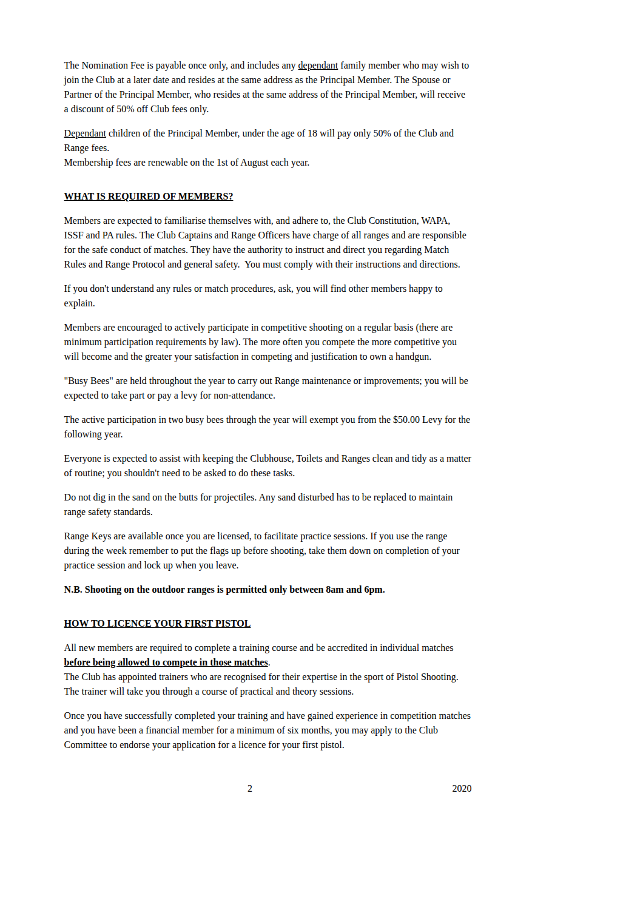The Nomination Fee is payable once only, and includes any dependant family member who may wish to join the Club at a later date and resides at the same address as the Principal Member. The Spouse or Partner of the Principal Member, who resides at the same address of the Principal Member, will receive a discount of 50% off Club fees only.
Dependant children of the Principal Member, under the age of 18 will pay only 50% of the Club and Range fees.
Membership fees are renewable on the 1st of August each year.
WHAT IS REQUIRED OF MEMBERS?
Members are expected to familiarise themselves with, and adhere to, the Club Constitution, WAPA, ISSF and PA rules. The Club Captains and Range Officers have charge of all ranges and are responsible for the safe conduct of matches. They have the authority to instruct and direct you regarding Match Rules and Range Protocol and general safety. You must comply with their instructions and directions.
If you don't understand any rules or match procedures, ask, you will find other members happy to explain.
Members are encouraged to actively participate in competitive shooting on a regular basis (there are minimum participation requirements by law). The more often you compete the more competitive you will become and the greater your satisfaction in competing and justification to own a handgun.
"Busy Bees" are held throughout the year to carry out Range maintenance or improvements; you will be expected to take part or pay a levy for non-attendance.
The active participation in two busy bees through the year will exempt you from the $50.00 Levy for the following year.
Everyone is expected to assist with keeping the Clubhouse, Toilets and Ranges clean and tidy as a matter of routine; you shouldn't need to be asked to do these tasks.
Do not dig in the sand on the butts for projectiles. Any sand disturbed has to be replaced to maintain range safety standards.
Range Keys are available once you are licensed, to facilitate practice sessions. If you use the range during the week remember to put the flags up before shooting, take them down on completion of your practice session and lock up when you leave.
N.B. Shooting on the outdoor ranges is permitted only between 8am and 6pm.
HOW TO LICENCE YOUR FIRST PISTOL
All new members are required to complete a training course and be accredited in individual matches before being allowed to compete in those matches.
The Club has appointed trainers who are recognised for their expertise in the sport of Pistol Shooting. The trainer will take you through a course of practical and theory sessions.
Once you have successfully completed your training and have gained experience in competition matches and you have been a financial member for a minimum of six months, you may apply to the Club Committee to endorse your application for a licence for your first pistol.
2 2020